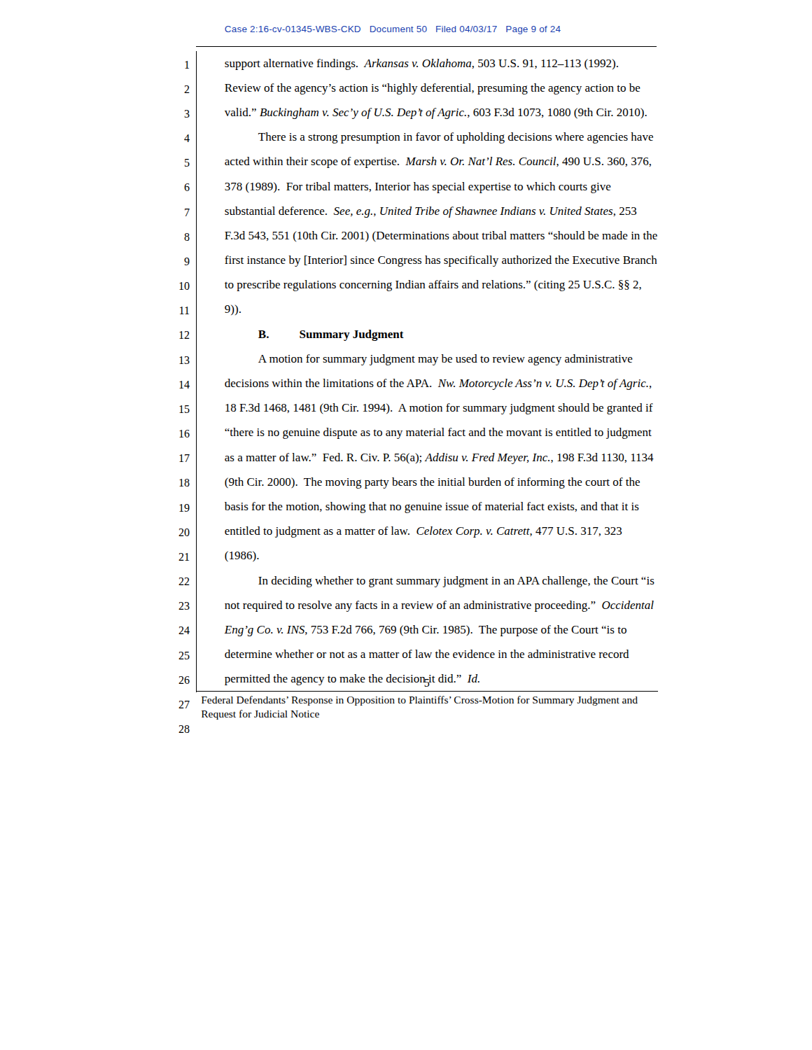Case 2:16-cv-01345-WBS-CKD Document 50 Filed 04/03/17 Page 9 of 24
1
2
3
4
5
6
7
8
9
10
11
12
13
14
15
16
17
18
19
20
21
22
23
24
25
26
27
28
support alternative findings. Arkansas v. Oklahoma, 503 U.S. 91, 112–113 (1992). Review of the agency’s action is “highly deferential, presuming the agency action to be valid.” Buckingham v. Sec’y of U.S. Dep’t of Agric., 603 F.3d 1073, 1080 (9th Cir. 2010).
There is a strong presumption in favor of upholding decisions where agencies have acted within their scope of expertise. Marsh v. Or. Nat’l Res. Council, 490 U.S. 360, 376, 378 (1989). For tribal matters, Interior has special expertise to which courts give substantial deference. See, e.g., United Tribe of Shawnee Indians v. United States, 253 F.3d 543, 551 (10th Cir. 2001) (Determinations about tribal matters “should be made in the first instance by [Interior] since Congress has specifically authorized the Executive Branch to prescribe regulations concerning Indian affairs and relations.” (citing 25 U.S.C. §§ 2, 9)).
B. Summary Judgment
A motion for summary judgment may be used to review agency administrative decisions within the limitations of the APA. Nw. Motorcycle Ass’n v. U.S. Dep’t of Agric., 18 F.3d 1468, 1481 (9th Cir. 1994). A motion for summary judgment should be granted if “there is no genuine dispute as to any material fact and the movant is entitled to judgment as a matter of law.” Fed. R. Civ. P. 56(a); Addisu v. Fred Meyer, Inc., 198 F.3d 1130, 1134 (9th Cir. 2000). The moving party bears the initial burden of informing the court of the basis for the motion, showing that no genuine issue of material fact exists, and that it is entitled to judgment as a matter of law. Celotex Corp. v. Catrett, 477 U.S. 317, 323 (1986).
In deciding whether to grant summary judgment in an APA challenge, the Court “is not required to resolve any facts in a review of an administrative proceeding.” Occidental Eng’g Co. v. INS, 753 F.2d 766, 769 (9th Cir. 1985). The purpose of the Court “is to determine whether or not as a matter of law the evidence in the administrative record permitted the agency to make the decision it did.” Id.
5
Federal Defendants’ Response in Opposition to Plaintiffs’ Cross-Motion for Summary Judgment and Request for Judicial Notice